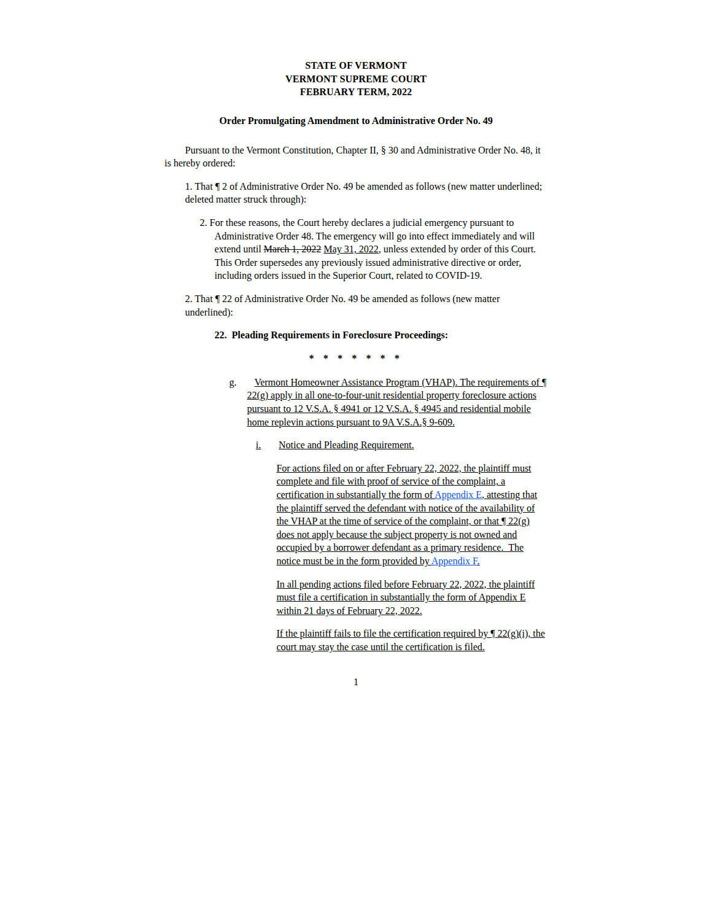State of Vermont
Vermont Supreme Court
February Term, 2022
Order Promulgating Amendment to Administrative Order No. 49
Pursuant to the Vermont Constitution, Chapter II, § 30 and Administrative Order No. 48, it is hereby ordered:
1. That ¶ 2 of Administrative Order No. 49 be amended as follows (new matter underlined; deleted matter struck through):
2. For these reasons, the Court hereby declares a judicial emergency pursuant to Administrative Order 48. The emergency will go into effect immediately and will extend until March 1, 2022 May 31, 2022, unless extended by order of this Court. This Order supersedes any previously issued administrative directive or order, including orders issued in the Superior Court, related to COVID-19.
2. That ¶ 22 of Administrative Order No. 49 be amended as follows (new matter underlined):
22. Pleading Requirements in Foreclosure Proceedings:
* * * * * * *
g. Vermont Homeowner Assistance Program (VHAP). The requirements of ¶ 22(g) apply in all one-to-four-unit residential property foreclosure actions pursuant to 12 V.S.A. § 4941 or 12 V.S.A. § 4945 and residential mobile home replevin actions pursuant to 9A V.S.A.§ 9-609.
i. Notice and Pleading Requirement.
For actions filed on or after February 22, 2022, the plaintiff must complete and file with proof of service of the complaint, a certification in substantially the form of Appendix E, attesting that the plaintiff served the defendant with notice of the availability of the VHAP at the time of service of the complaint, or that ¶ 22(g) does not apply because the subject property is not owned and occupied by a borrower defendant as a primary residence. The notice must be in the form provided by Appendix F.
In all pending actions filed before February 22, 2022, the plaintiff must file a certification in substantially the form of Appendix E within 21 days of February 22, 2022.
If the plaintiff fails to file the certification required by ¶ 22(g)(i), the court may stay the case until the certification is filed.
1